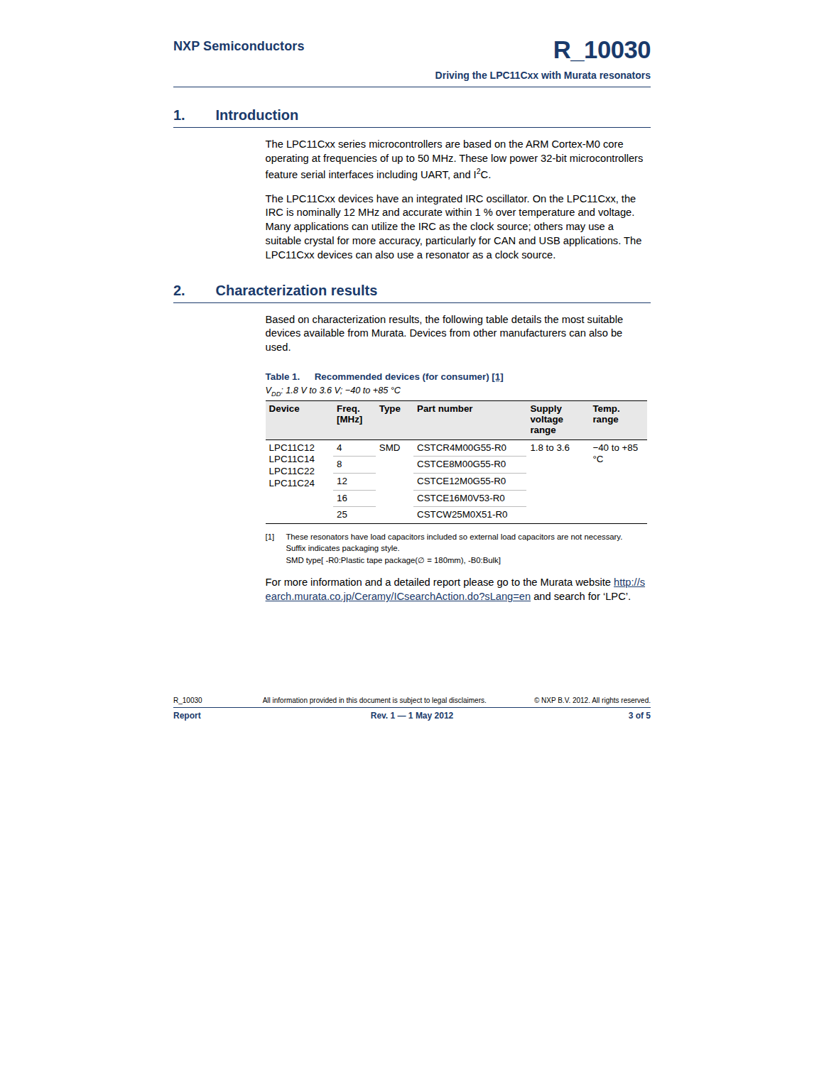NXP Semiconductors
R_10030
Driving the LPC11Cxx with Murata resonators
1.
Introduction
The LPC11Cxx series microcontrollers are based on the ARM Cortex-M0 core operating at frequencies of up to 50 MHz. These low power 32-bit microcontrollers feature serial interfaces including UART, and I2C.
The LPC11Cxx devices have an integrated IRC oscillator. On the LPC11Cxx, the IRC is nominally 12 MHz and accurate within 1 % over temperature and voltage. Many applications can utilize the IRC as the clock source; others may use a suitable crystal for more accuracy, particularly for CAN and USB applications. The LPC11Cxx devices can also use a resonator as a clock source.
2.
Characterization results
Based on characterization results, the following table details the most suitable devices available from Murata. Devices from other manufacturers can also be used.
Table 1. Recommended devices (for consumer) [1]
VDD: 1.8 V to 3.6 V; −40 to +85 °C
| Device | Freq. [MHz] | Type | Part number | Supply voltage range | Temp. range |
| --- | --- | --- | --- | --- | --- |
| LPC11C12 LPC11C14 LPC11C22 LPC11C24 | 4 | SMD | CSTCR4M00G55-R0 | 1.8 to 3.6 | −40 to +85 °C |
| 8 | CSTCE8M00G55-R0 |
| 12 | CSTCE12M0G55-R0 |
| 16 | CSTCE16M0V53-R0 |
| 25 | CSTCW25M0X51-R0 |
[1]
These resonators have load capacitors included so external load capacitors are not necessary. Suffix indicates packaging style. SMD type[ -R0:Plastic tape package(∅ = 180mm), -B0:Bulk]
For more information and a detailed report please go to the Murata website http://search.murata.co.jp/Ceramy/ICsearchAction.do?sLang=en and search for ‘LPC’.
R_10030
All information provided in this document is subject to legal disclaimers.
© NXP B.V. 2012. All rights reserved.
Report
Rev. 1 — 1 May 2012
3 of 5